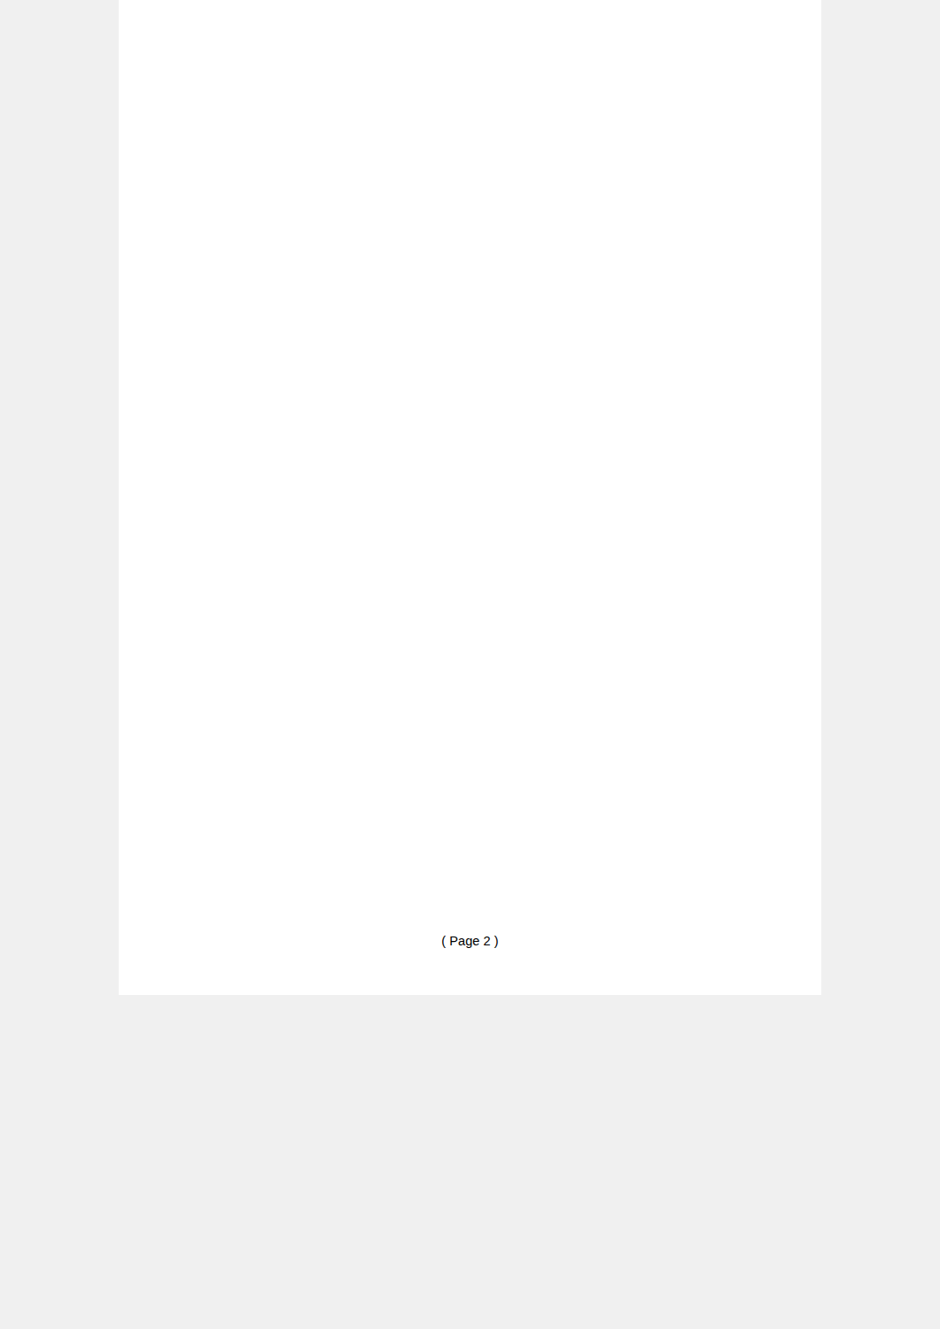( Page 2 )